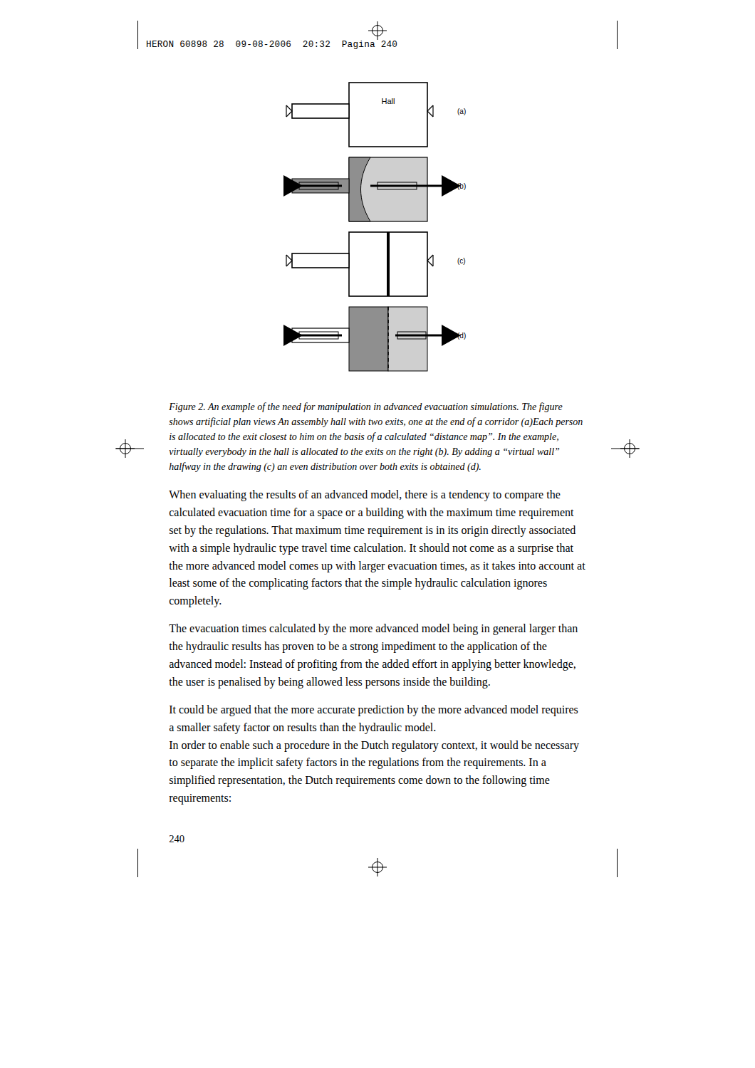HERON 60898 28 09-08-2006 20:32 Pagina 240
Hall (a) (b) (c) (d)
Figure 2. An example of the need for manipulation in advanced evacuation simulations. The figure shows artificial plan views An assembly hall with two exits, one at the end of a corridor (a)Each person is allocated to the exit closest to him on the basis of a calculated “distance map”. In the example, virtually everybody in the hall is allocated to the exits on the right (b). By adding a “virtual wall” halfway in the drawing (c) an even distribution over both exits is obtained (d).
When evaluating the results of an advanced model, there is a tendency to compare the calculated evacuation time for a space or a building with the maximum time requirement set by the regulations. That maximum time requirement is in its origin directly associated with a simple hydraulic type travel time calculation. It should not come as a surprise that the more advanced model comes up with larger evacuation times, as it takes into account at least some of the complicating factors that the simple hydraulic calculation ignores completely.
The evacuation times calculated by the more advanced model being in general larger than the hydraulic results has proven to be a strong impediment to the application of the advanced model: Instead of profiting from the added effort in applying better knowledge, the user is penalised by being allowed less persons inside the building.
It could be argued that the more accurate prediction by the more advanced model requires a smaller safety factor on results than the hydraulic model.
In order to enable such a procedure in the Dutch regulatory context, it would be necessary to separate the implicit safety factors in the regulations from the requirements. In a simplified representation, the Dutch requirements come down to the following time requirements:
240